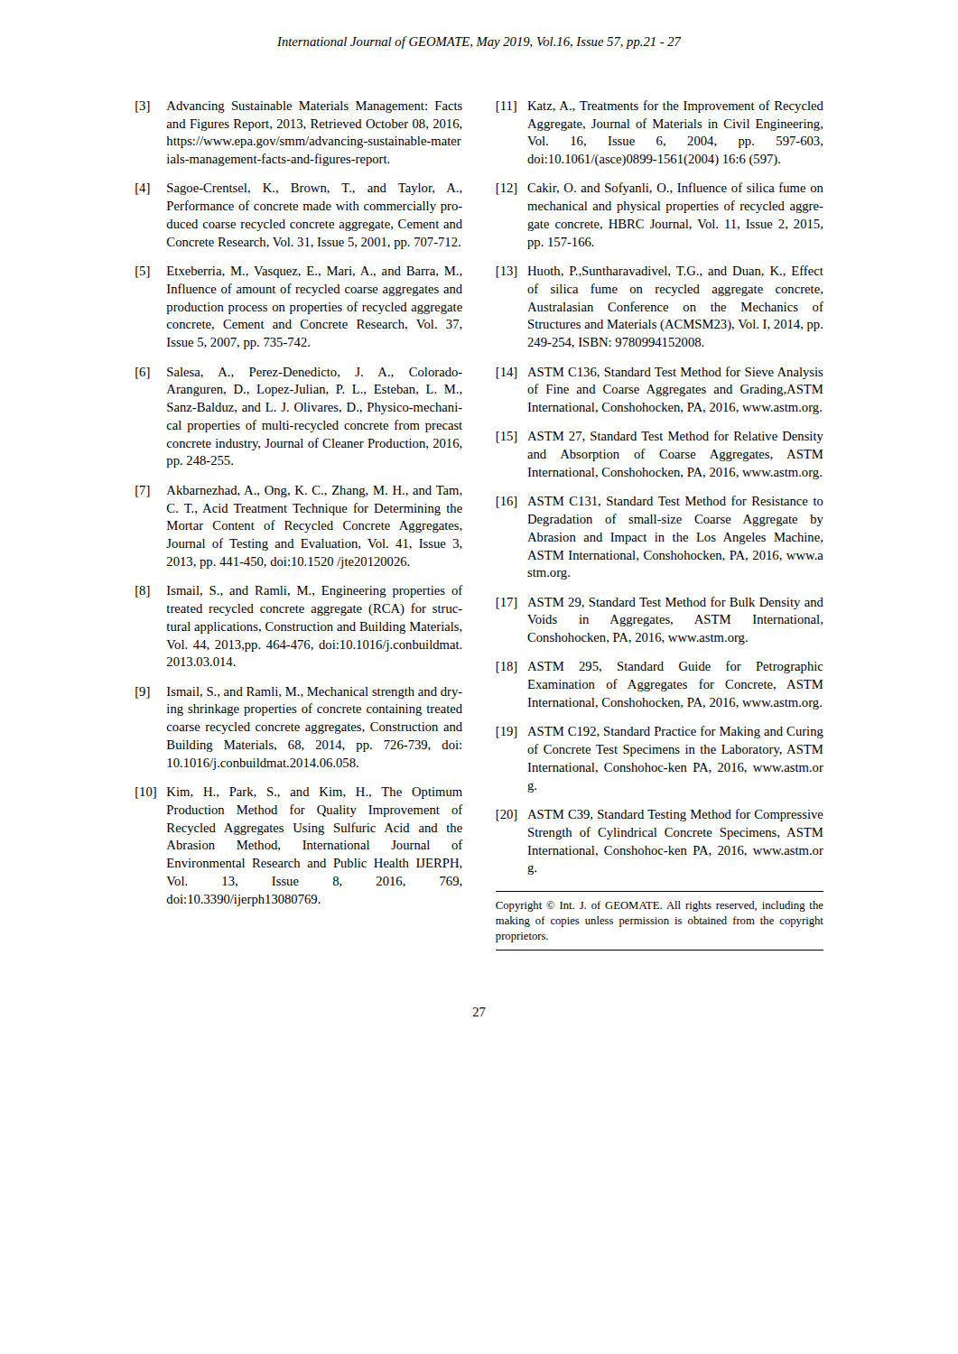International Journal of GEOMATE, May 2019, Vol.16, Issue 57, pp.21 - 27
[3] Advancing Sustainable Materials Management: Facts and Figures Report, 2013, Retrieved October 08, 2016, https://www.epa.gov/smm/advancing-sustainable-materials-management-facts-and-figures-report.
[4] Sagoe-Crentsel, K., Brown, T., and Taylor, A., Performance of concrete made with commercially produced coarse recycled concrete aggregate, Cement and Concrete Research, Vol. 31, Issue 5, 2001, pp. 707-712.
[5] Etxeberria, M., Vasquez, E., Mari, A., and Barra, M., Influence of amount of recycled coarse aggregates and production process on properties of recycled aggregate concrete, Cement and Concrete Research, Vol. 37, Issue 5, 2007, pp. 735-742.
[6] Salesa, A., Perez-Denedicto, J. A., Colorado-Aranguren, D., Lopez-Julian, P. L., Esteban, L. M., Sanz-Balduz, and L. J. Olivares, D., Physico-mechanical properties of multi-recycled concrete from precast concrete industry, Journal of Cleaner Production, 2016, pp. 248-255.
[7] Akbarnezhad, A., Ong, K. C., Zhang, M. H., and Tam, C. T., Acid Treatment Technique for Determining the Mortar Content of Recycled Concrete Aggregates, Journal of Testing and Evaluation, Vol. 41, Issue 3, 2013, pp. 441-450, doi:10.1520 /jte20120026.
[8] Ismail, S., and Ramli, M., Engineering properties of treated recycled concrete aggregate (RCA) for structural applications, Construction and Building Materials, Vol. 44, 2013,pp. 464-476, doi:10.1016/j.conbuildmat. 2013.03.014.
[9] Ismail, S., and Ramli, M., Mechanical strength and drying shrinkage properties of concrete containing treated coarse recycled concrete aggregates, Construction and Building Materials, 68, 2014, pp. 726-739, doi: 10.1016/j.conbuildmat.2014.06.058.
[10] Kim, H., Park, S., and Kim, H., The Optimum Production Method for Quality Improvement of Recycled Aggregates Using Sulfuric Acid and the Abrasion Method, International Journal of Environmental Research and Public Health IJERPH, Vol. 13, Issue 8, 2016, 769, doi:10.3390/ijerph13080769.
[11] Katz, A., Treatments for the Improvement of Recycled Aggregate, Journal of Materials in Civil Engineering, Vol. 16, Issue 6, 2004, pp. 597-603, doi:10.1061/(asce)0899-1561(2004) 16:6 (597).
[12] Cakir, O. and Sofyanli, O., Influence of silica fume on mechanical and physical properties of recycled aggregate concrete, HBRC Journal, Vol. 11, Issue 2, 2015, pp. 157-166.
[13] Huoth, P.,Suntharavadivel, T.G., and Duan, K., Effect of silica fume on recycled aggregate concrete, Australasian Conference on the Mechanics of Structures and Materials (ACMSM23), Vol. I, 2014, pp. 249-254, ISBN: 9780994152008.
[14] ASTM C136, Standard Test Method for Sieve Analysis of Fine and Coarse Aggregates and Grading,ASTM International, Conshohocken, PA, 2016, www.astm.org.
[15] ASTM 27, Standard Test Method for Relative Density and Absorption of Coarse Aggregates, ASTM International, Conshohocken, PA, 2016, www.astm.org.
[16] ASTM C131, Standard Test Method for Resistance to Degradation of small-size Coarse Aggregate by Abrasion and Impact in the Los Angeles Machine, ASTM International, Conshohocken, PA, 2016, www.astm.org.
[17] ASTM 29, Standard Test Method for Bulk Density and Voids in Aggregates, ASTM International, Conshohocken, PA, 2016, www.astm.org.
[18] ASTM 295, Standard Guide for Petrographic Examination of Aggregates for Concrete, ASTM International, Conshohocken, PA, 2016, www.astm.org.
[19] ASTM C192, Standard Practice for Making and Curing of Concrete Test Specimens in the Laboratory, ASTM International, Conshohoc-ken PA, 2016, www.astm.org.
[20] ASTM C39, Standard Testing Method for Compressive Strength of Cylindrical Concrete Specimens, ASTM International, Conshohoc-ken PA, 2016, www.astm.org.
Copyright © Int. J. of GEOMATE. All rights reserved, including the making of copies unless permission is obtained from the copyright proprietors.
27